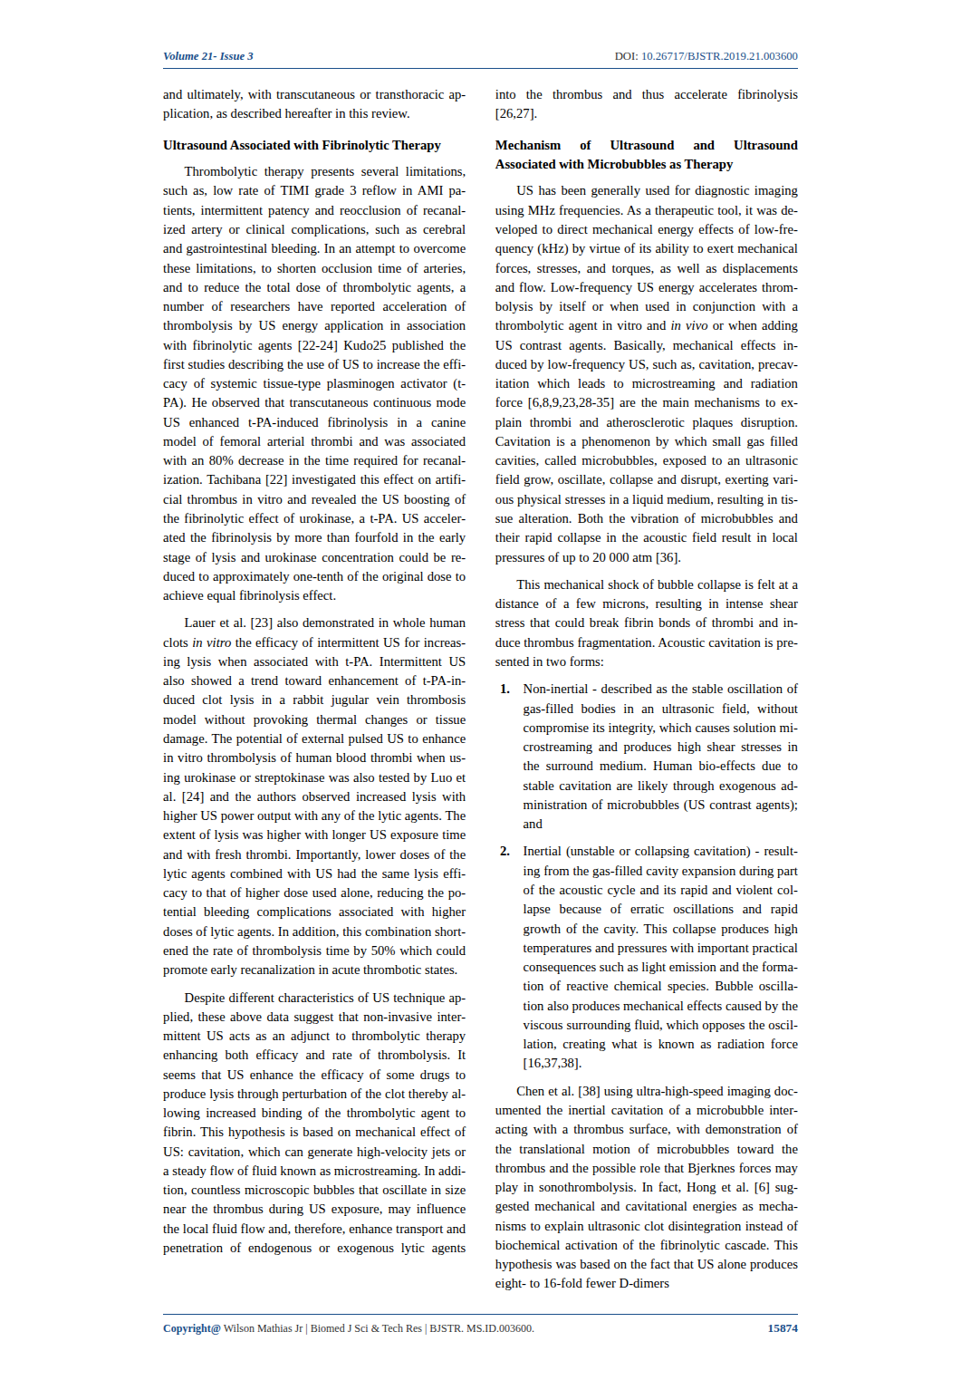Volume 21- Issue 3
DOI: 10.26717/BJSTR.2019.21.003600
and ultimately, with transcutaneous or transthoracic application, as described hereafter in this review.
Ultrasound Associated with Fibrinolytic Therapy
Thrombolytic therapy presents several limitations, such as, low rate of TIMI grade 3 reflow in AMI patients, intermittent patency and reocclusion of recanalized artery or clinical complications, such as cerebral and gastrointestinal bleeding. In an attempt to overcome these limitations, to shorten occlusion time of arteries, and to reduce the total dose of thrombolytic agents, a number of researchers have reported acceleration of thrombolysis by US energy application in association with fibrinolytic agents [22-24] Kudo25 published the first studies describing the use of US to increase the efficacy of systemic tissue-type plasminogen activator (t-PA). He observed that transcutaneous continuous mode US enhanced t-PA-induced fibrinolysis in a canine model of femoral arterial thrombi and was associated with an 80% decrease in the time required for recanalization. Tachibana [22] investigated this effect on artificial thrombus in vitro and revealed the US boosting of the fibrinolytic effect of urokinase, a t-PA. US accelerated the fibrinolysis by more than fourfold in the early stage of lysis and urokinase concentration could be reduced to approximately one-tenth of the original dose to achieve equal fibrinolysis effect.
Lauer et al. [23] also demonstrated in whole human clots in vitro the efficacy of intermittent US for increasing lysis when associated with t-PA. Intermittent US also showed a trend toward enhancement of t-PA-induced clot lysis in a rabbit jugular vein thrombosis model without provoking thermal changes or tissue damage. The potential of external pulsed US to enhance in vitro thrombolysis of human blood thrombi when using urokinase or streptokinase was also tested by Luo et al. [24] and the authors observed increased lysis with higher US power output with any of the lytic agents. The extent of lysis was higher with longer US exposure time and with fresh thrombi. Importantly, lower doses of the lytic agents combined with US had the same lysis efficacy to that of higher dose used alone, reducing the potential bleeding complications associated with higher doses of lytic agents. In addition, this combination shortened the rate of thrombolysis time by 50% which could promote early recanalization in acute thrombotic states.
Despite different characteristics of US technique applied, these above data suggest that non-invasive intermittent US acts as an adjunct to thrombolytic therapy enhancing both efficacy and rate of thrombolysis. It seems that US enhance the efficacy of some drugs to produce lysis through perturbation of the clot thereby allowing increased binding of the thrombolytic agent to fibrin. This hypothesis is based on mechanical effect of US: cavitation, which can generate high-velocity jets or a steady flow of fluid known as microstreaming. In addition, countless microscopic bubbles that oscillate in size near the thrombus during US exposure, may influence the local fluid flow and, therefore, enhance transport and penetration of endogenous or exogenous lytic agents into the thrombus and thus accelerate fibrinolysis [26,27].
Mechanism of Ultrasound and Ultrasound Associated with Microbubbles as Therapy
US has been generally used for diagnostic imaging using MHz frequencies. As a therapeutic tool, it was developed to direct mechanical energy effects of low-frequency (kHz) by virtue of its ability to exert mechanical forces, stresses, and torques, as well as displacements and flow. Low-frequency US energy accelerates thrombolysis by itself or when used in conjunction with a thrombolytic agent in vitro and in vivo or when adding US contrast agents. Basically, mechanical effects induced by low-frequency US, such as, cavitation, precavitation which leads to microstreaming and radiation force [6,8,9,23,28-35] are the main mechanisms to explain thrombi and atherosclerotic plaques disruption. Cavitation is a phenomenon by which small gas filled cavities, called microbubbles, exposed to an ultrasonic field grow, oscillate, collapse and disrupt, exerting various physical stresses in a liquid medium, resulting in tissue alteration. Both the vibration of microbubbles and their rapid collapse in the acoustic field result in local pressures of up to 20 000 atm [36].
This mechanical shock of bubble collapse is felt at a distance of a few microns, resulting in intense shear stress that could break fibrin bonds of thrombi and induce thrombus fragmentation. Acoustic cavitation is presented in two forms:
Non-inertial - described as the stable oscillation of gas-filled bodies in an ultrasonic field, without compromise its integrity, which causes solution microstreaming and produces high shear stresses in the surround medium. Human bio-effects due to stable cavitation are likely through exogenous administration of microbubbles (US contrast agents); and
Inertial (unstable or collapsing cavitation) - resulting from the gas-filled cavity expansion during part of the acoustic cycle and its rapid and violent collapse because of erratic oscillations and rapid growth of the cavity. This collapse produces high temperatures and pressures with important practical consequences such as light emission and the formation of reactive chemical species. Bubble oscillation also produces mechanical effects caused by the viscous surrounding fluid, which opposes the oscillation, creating what is known as radiation force [16,37,38].
Chen et al. [38] using ultra-high-speed imaging documented the inertial cavitation of a microbubble interacting with a thrombus surface, with demonstration of the translational motion of microbubbles toward the thrombus and the possible role that Bjerknes forces may play in sonothrombolysis. In fact, Hong et al. [6] suggested mechanical and cavitational energies as mechanisms to explain ultrasonic clot disintegration instead of biochemical activation of the fibrinolytic cascade. This hypothesis was based on the fact that US alone produces eight- to 16-fold fewer D-dimers
Copyright@ Wilson Mathias Jr | Biomed J Sci & Tech Res | BJSTR. MS.ID.003600.
15874